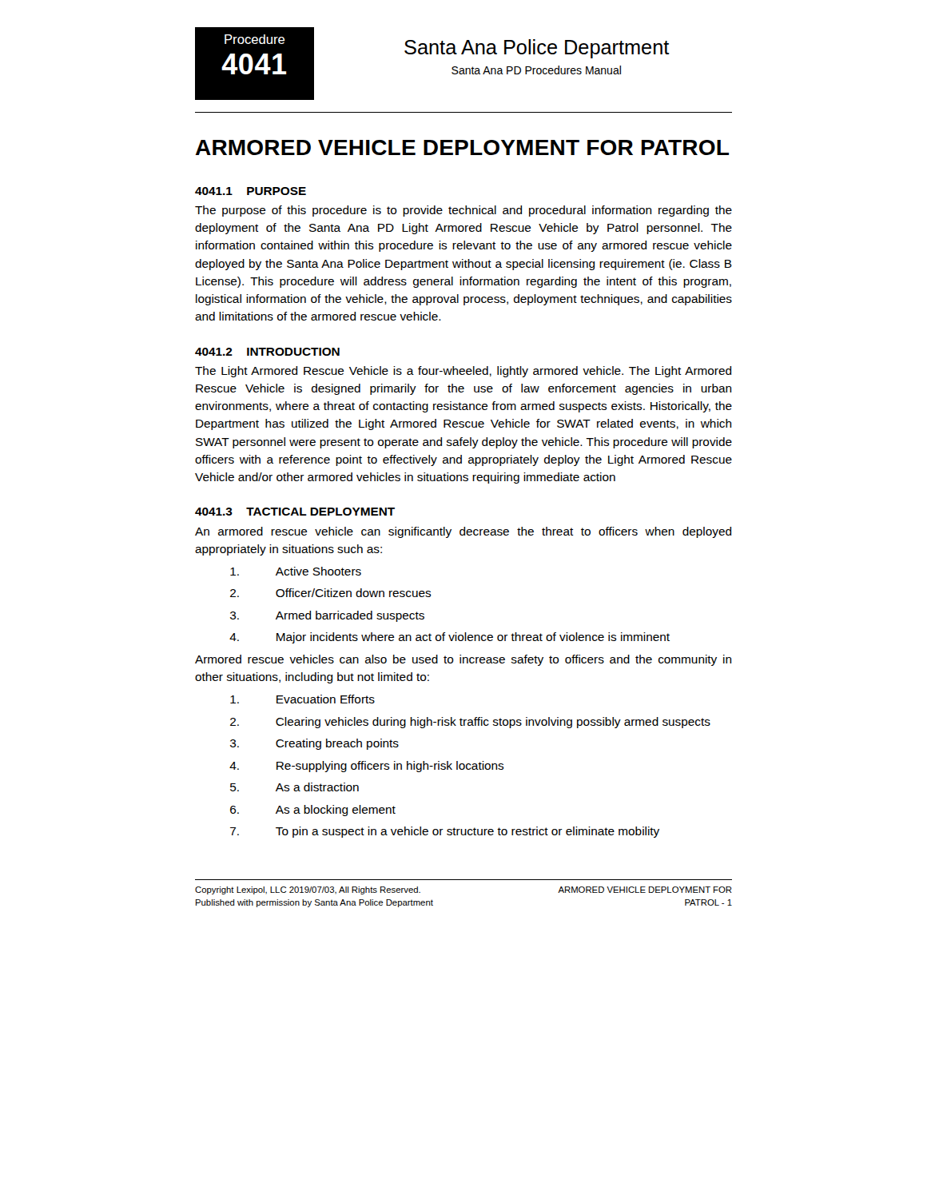Procedure
4041
Santa Ana Police Department
Santa Ana PD Procedures Manual
ARMORED VEHICLE DEPLOYMENT FOR PATROL
4041.1 PURPOSE
The purpose of this procedure is to provide technical and procedural information regarding the deployment of the Santa Ana PD Light Armored Rescue Vehicle by Patrol personnel. The information contained within this procedure is relevant to the use of any armored rescue vehicle deployed by the Santa Ana Police Department without a special licensing requirement (ie. Class B License). This procedure will address general information regarding the intent of this program, logistical information of the vehicle, the approval process, deployment techniques, and capabilities and limitations of the armored rescue vehicle.
4041.2 INTRODUCTION
The Light Armored Rescue Vehicle is a four-wheeled, lightly armored vehicle. The Light Armored Rescue Vehicle is designed primarily for the use of law enforcement agencies in urban environments, where a threat of contacting resistance from armed suspects exists. Historically, the Department has utilized the Light Armored Rescue Vehicle for SWAT related events, in which SWAT personnel were present to operate and safely deploy the vehicle. This procedure will provide officers with a reference point to effectively and appropriately deploy the Light Armored Rescue Vehicle and/or other armored vehicles in situations requiring immediate action
4041.3 TACTICAL DEPLOYMENT
An armored rescue vehicle can significantly decrease the threat to officers when deployed appropriately in situations such as:
Active Shooters
Officer/Citizen down rescues
Armed barricaded suspects
Major incidents where an act of violence or threat of violence is imminent
Armored rescue vehicles can also be used to increase safety to officers and the community in other situations, including but not limited to:
Evacuation Efforts
Clearing vehicles during high-risk traffic stops involving possibly armed suspects
Creating breach points
Re-supplying officers in high-risk locations
As a distraction
As a blocking element
To pin a suspect in a vehicle or structure to restrict or eliminate mobility
Copyright Lexipol, LLC 2019/07/03, All Rights Reserved.
Published with permission by Santa Ana Police Department
ARMORED VEHICLE DEPLOYMENT FOR
PATROL - 1